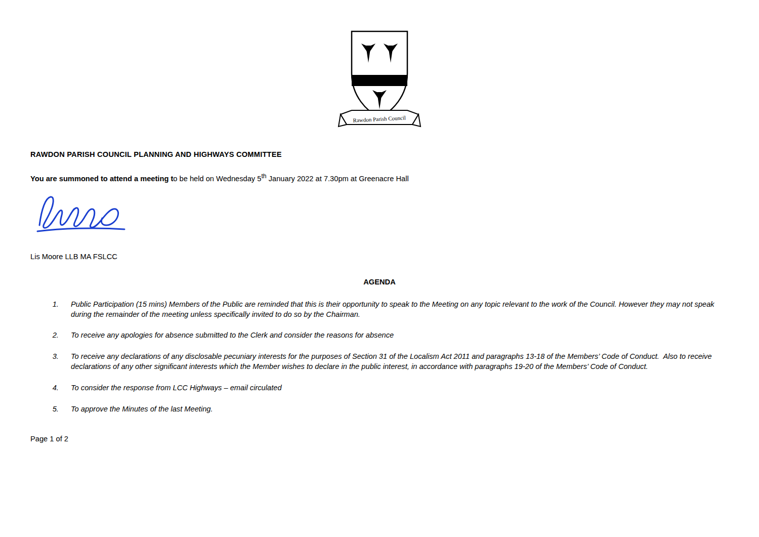Rawdon Parish Council
RAWDON PARISH COUNCIL PLANNING AND HIGHWAYS COMMITTEE
You are summoned to attend a meeting to be held on Wednesday 5th January 2022 at 7.30pm at Greenacre Hall
Lis Moore LLB MA FSLCC
AGENDA
Public Participation (15 mins) Members of the Public are reminded that this is their opportunity to speak to the Meeting on any topic relevant to the work of the Council. However they may not speak during the remainder of the meeting unless specifically invited to do so by the Chairman.
To receive any apologies for absence submitted to the Clerk and consider the reasons for absence
To receive any declarations of any disclosable pecuniary interests for the purposes of Section 31 of the Localism Act 2011 and paragraphs 13-18 of the Members’ Code of Conduct. Also to receive declarations of any other significant interests which the Member wishes to declare in the public interest, in accordance with paragraphs 19-20 of the Members’ Code of Conduct.
To consider the response from LCC Highways – email circulated
To approve the Minutes of the last Meeting.
Page 1 of 2